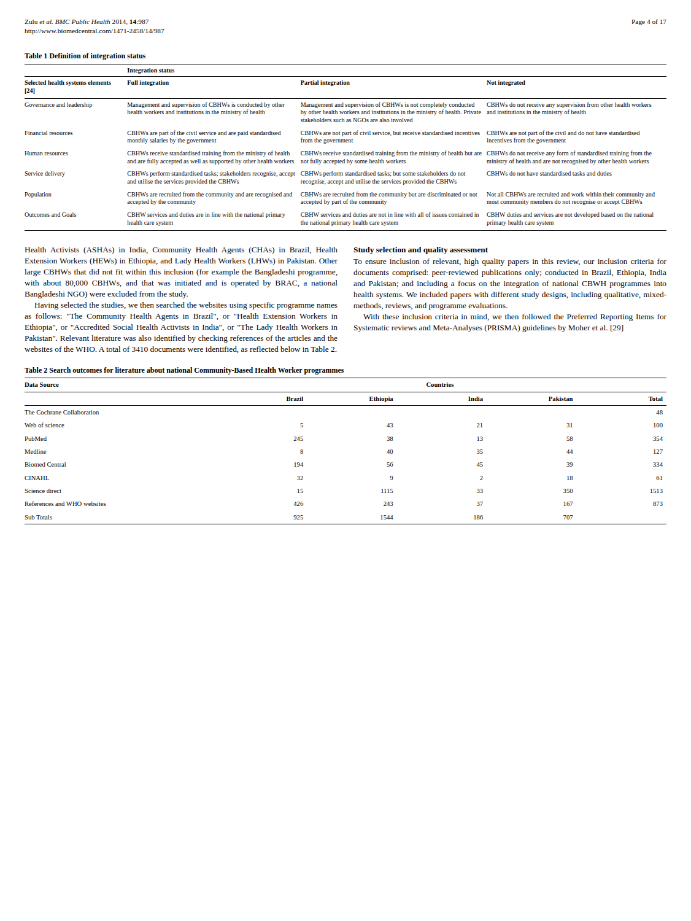Zulu et al. BMC Public Health 2014, 14:987
http://www.biomedcentral.com/1471-2458/14/987
Page 4 of 17
Table 1 Definition of integration status
| | Integration status |
| --- | --- |
| Selected health systems elements [24] | Full integration | Partial integration | Not integrated |
| Governance and leadership | Management and supervision of CBHWs is conducted by other health workers and institutions in the ministry of health | Management and supervision of CBHWs is not completely conducted by other health workers and institutions in the ministry of health. Private stakeholders such as NGOs are also involved | CBHWs do not receive any supervision from other health workers and institutions in the ministry of health |
| Financial resources | CBHWs are part of the civil service and are paid standardised monthly salaries by the government | CBHWs are not part of civil service, but receive standardised incentives from the government | CBHWs are not part of the civil and do not have standardised incentives from the government |
| Human resources | CBHWs receive standardised training from the ministry of health and are fully accepted as well as supported by other health workers | CBHWs receive standardised training from the ministry of health but are not fully accepted by some health workers | CBHWs do not receive any form of standardised training from the ministry of health and are not recognised by other health workers |
| Service delivery | CBHWs perform standardised tasks; stakeholders recognise, accept and utilise the services provided the CBHWs | CBHWs perform standardised tasks; but some stakeholders do not recognise, accept and utilise the services provided the CBHWs | CBHWs do not have standardised tasks and duties |
| Population | CBHWs are recruited from the community and are recognised and accepted by the community | CBHWs are recruited from the community but are discriminated or not accepted by part of the community | Not all CBHWs are recruited and work within their community and most community members do not recognise or accept CBHWs |
| Outcomes and Goals | CBHW services and duties are in line with the national primary health care system | CBHW services and duties are not in line with all of issues contained in the national primary health care system | CBHW duties and services are not developed based on the national primary health care system |
Health Activists (ASHAs) in India, Community Health Agents (CHAs) in Brazil, Health Extension Workers (HEWs) in Ethiopia, and Lady Health Workers (LHWs) in Pakistan. Other large CBHWs that did not fit within this inclusion (for example the Bangladeshi programme, with about 80,000 CBHWs, and that was initiated and is operated by BRAC, a national Bangladeshi NGO) were excluded from the study.
Having selected the studies, we then searched the websites using specific programme names as follows: "The Community Health Agents in Brazil", or "Health Extension Workers in Ethiopia", or "Accredited Social Health Activists in India", or "The Lady Health Workers in Pakistan". Relevant literature was also identified by checking references of the articles and the websites of the WHO. A total of 3410 documents were identified, as reflected below in Table 2.
Study selection and quality assessment
To ensure inclusion of relevant, high quality papers in this review, our inclusion criteria for documents comprised: peer-reviewed publications only; conducted in Brazil, Ethiopia, India and Pakistan; and including a focus on the integration of national CBWH programmes into health systems. We included papers with different study designs, including qualitative, mixed-methods, reviews, and programme evaluations.
With these inclusion criteria in mind, we then followed the Preferred Reporting Items for Systematic reviews and Meta-Analyses (PRISMA) guidelines by Moher et al. [29]
Table 2 Search outcomes for literature about national Community-Based Health Worker programmes
| Data Source | Countries |
| --- | --- |
| | Brazil | Ethiopia | India | Pakistan | Total |
| The Cochrane Collaboration | | | | | 48 |
| Web of science | 5 | 43 | 21 | 31 | 100 |
| PubMed | 245 | 38 | 13 | 58 | 354 |
| Medline | 8 | 40 | 35 | 44 | 127 |
| Biomed Central | 194 | 56 | 45 | 39 | 334 |
| CINAHL | 32 | 9 | 2 | 18 | 61 |
| Science direct | 15 | 1115 | 33 | 350 | 1513 |
| References and WHO websites | 426 | 243 | 37 | 167 | 873 |
| Sub Totals | 925 | 1544 | 186 | 707 | |